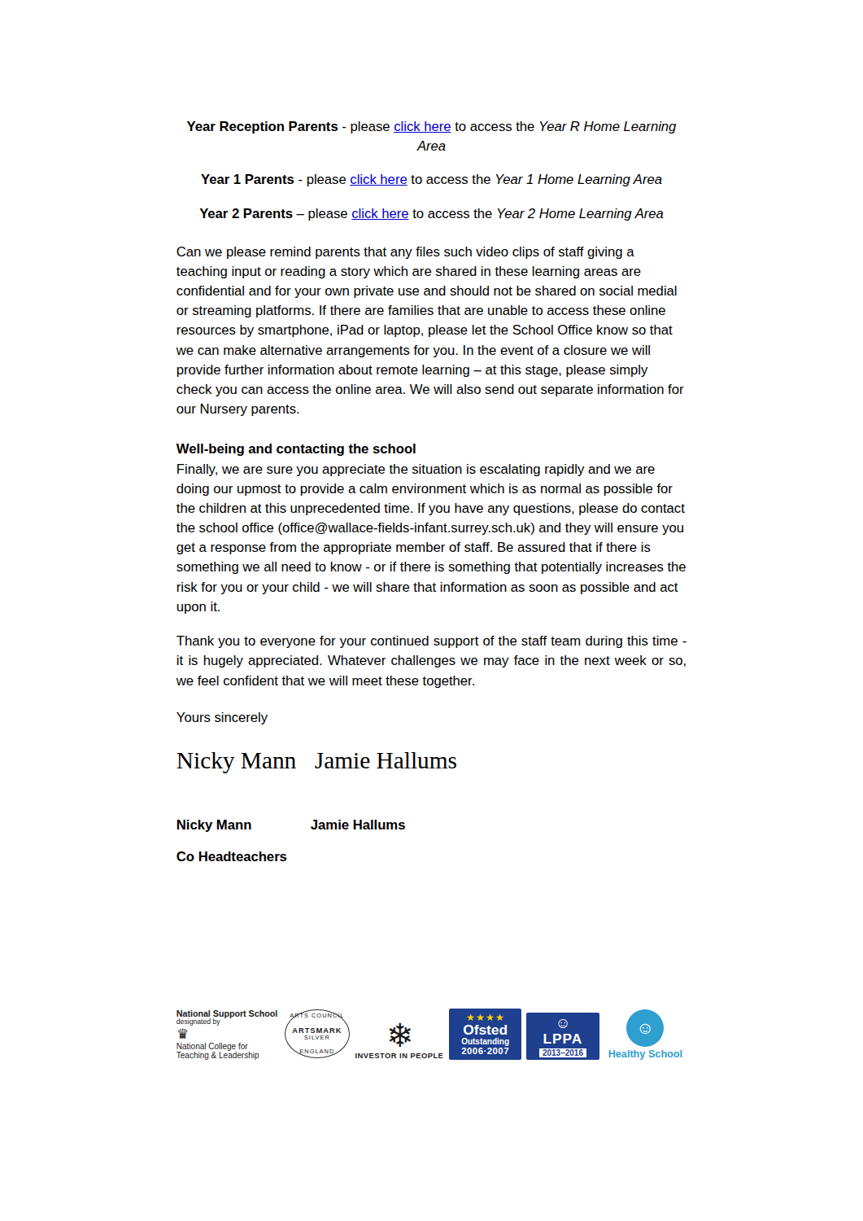Year Reception Parents - please click here to access the Year R Home Learning Area
Year 1 Parents - please click here to access the Year 1 Home Learning Area
Year 2 Parents – please click here to access the Year 2 Home Learning Area
Can we please remind parents that any files such video clips of staff giving a teaching input or reading a story which are shared in these learning areas are confidential and for your own private use and should not be shared on social medial or streaming platforms. If there are families that are unable to access these online resources by smartphone, iPad or laptop, please let the School Office know so that we can make alternative arrangements for you. In the event of a closure we will provide further information about remote learning – at this stage, please simply check you can access the online area. We will also send out separate information for our Nursery parents.
Well-being and contacting the school
Finally, we are sure you appreciate the situation is escalating rapidly and we are doing our upmost to provide a calm environment which is as normal as possible for the children at this unprecedented time. If you have any questions, please do contact the school office (office@wallace-fields-infant.surrey.sch.uk) and they will ensure you get a response from the appropriate member of staff. Be assured that if there is something we all need to know - or if there is something that potentially increases the risk for you or your child - we will share that information as soon as possible and act upon it.
Thank you to everyone for your continued support of the staff team during this time - it is hugely appreciated. Whatever challenges we may face in the next week or so, we feel confident that we will meet these together.
Yours sincerely
Nicky Mann Jamie Hallums
Nicky Mann Jamie Hallums
Co Headteachers
National Support School
designated by
♛
National College for
Teaching & Leadership
ARTS COUNCIL ARTSMARK SILVER ENGLAND
❄
INVESTOR IN PEOPLE
★★★★
Ofsted
Outstanding
2006·2007
☺
LPPA
2013–2016
☺
Healthy School